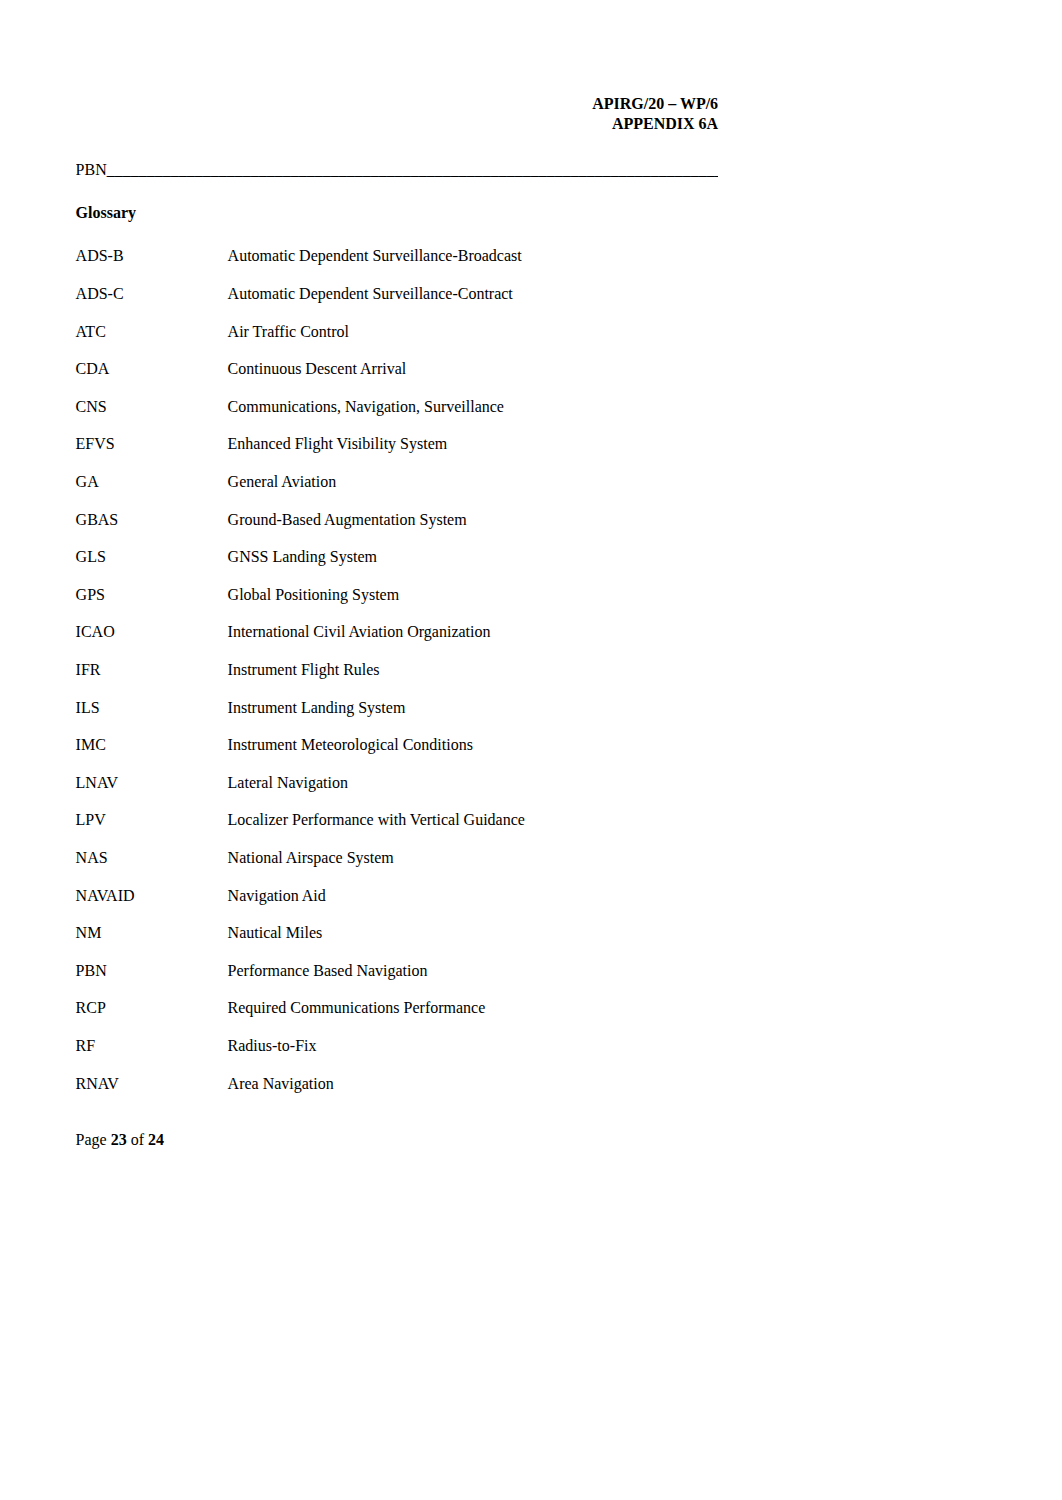APIRG/20 – WP/6
APPENDIX 6A
PBN______________________________________________________________________________
Glossary
ADS-B
Automatic Dependent Surveillance-Broadcast
ADS-C
Automatic Dependent Surveillance-Contract
ATC
Air Traffic Control
CDA
Continuous Descent Arrival
CNS
Communications, Navigation, Surveillance
EFVS
Enhanced Flight Visibility System
GA
General Aviation
GBAS
Ground-Based Augmentation System
GLS
GNSS Landing System
GPS
Global Positioning System
ICAO
International Civil Aviation Organization
IFR
Instrument Flight Rules
ILS
Instrument Landing System
IMC
Instrument Meteorological Conditions
LNAV
Lateral Navigation
LPV
Localizer Performance with Vertical Guidance
NAS
National Airspace System
NAVAID
Navigation Aid
NM
Nautical Miles
PBN
Performance Based Navigation
RCP
Required Communications Performance
RF
Radius-to-Fix
RNAV
Area Navigation
Page 23 of 24